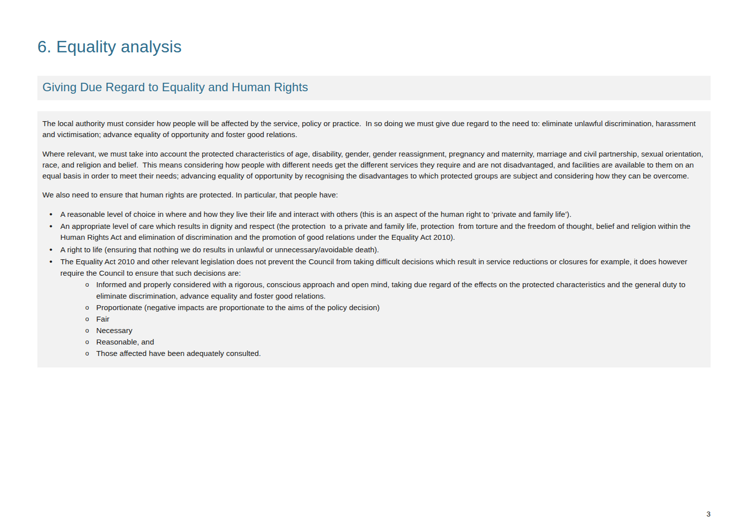6. Equality analysis
Giving Due Regard to Equality and Human Rights
The local authority must consider how people will be affected by the service, policy or practice. In so doing we must give due regard to the need to: eliminate unlawful discrimination, harassment and victimisation; advance equality of opportunity and foster good relations.
Where relevant, we must take into account the protected characteristics of age, disability, gender, gender reassignment, pregnancy and maternity, marriage and civil partnership, sexual orientation, race, and religion and belief. This means considering how people with different needs get the different services they require and are not disadvantaged, and facilities are available to them on an equal basis in order to meet their needs; advancing equality of opportunity by recognising the disadvantages to which protected groups are subject and considering how they can be overcome.
We also need to ensure that human rights are protected. In particular, that people have:
A reasonable level of choice in where and how they live their life and interact with others (this is an aspect of the human right to ‘private and family life’).
An appropriate level of care which results in dignity and respect (the protection to a private and family life, protection from torture and the freedom of thought, belief and religion within the Human Rights Act and elimination of discrimination and the promotion of good relations under the Equality Act 2010).
A right to life (ensuring that nothing we do results in unlawful or unnecessary/avoidable death).
The Equality Act 2010 and other relevant legislation does not prevent the Council from taking difficult decisions which result in service reductions or closures for example, it does however require the Council to ensure that such decisions are:
Informed and properly considered with a rigorous, conscious approach and open mind, taking due regard of the effects on the protected characteristics and the general duty to eliminate discrimination, advance equality and foster good relations.
Proportionate (negative impacts are proportionate to the aims of the policy decision)
Fair
Necessary
Reasonable, and
Those affected have been adequately consulted.
3